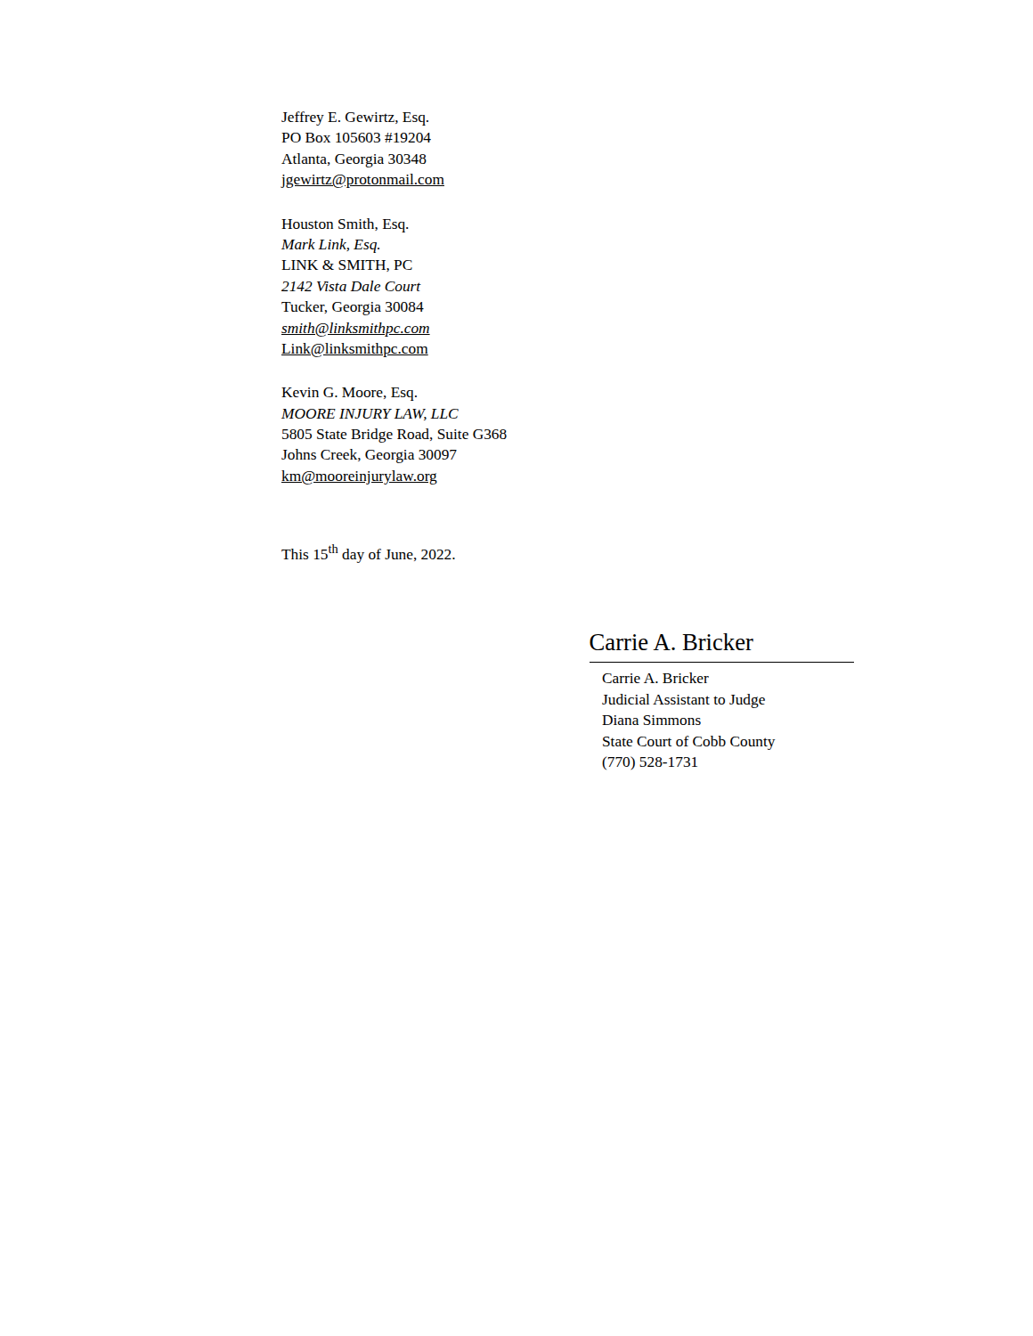Jeffrey E. Gewirtz, Esq.
PO Box 105603 #19204
Atlanta, Georgia 30348
jgewirtz@protonmail.com
Houston Smith, Esq.
Mark Link, Esq.
LINK & SMITH, PC
2142 Vista Dale Court
Tucker, Georgia 30084
smith@linksmithpc.com
Link@linksmithpc.com
Kevin G. Moore, Esq.
MOORE INJURY LAW, LLC
5805 State Bridge Road, Suite G368
Johns Creek, Georgia 30097
km@mooreinjurylaw.org
This 15th day of June, 2022.
Carrie A. Bricker
Carrie A. Bricker
Judicial Assistant to Judge Diana Simmons
State Court of Cobb County
(770) 528-1731